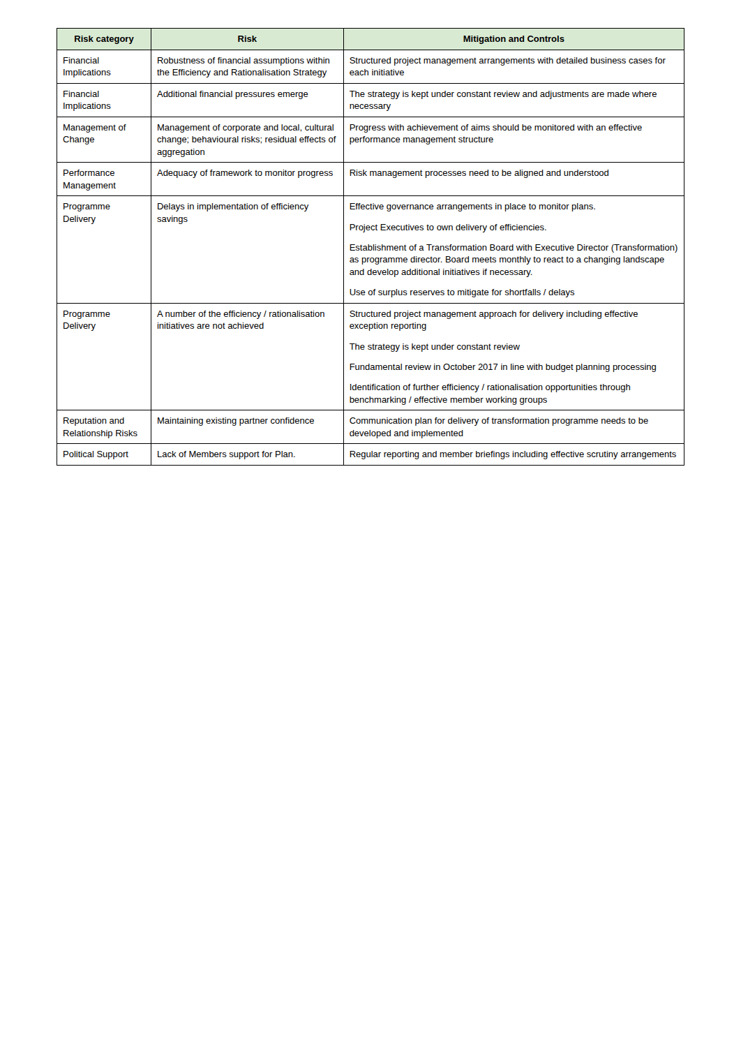| Risk category | Risk | Mitigation and Controls |
| --- | --- | --- |
| Financial Implications | Robustness of financial assumptions within the Efficiency and Rationalisation Strategy | Structured project management arrangements with detailed business cases for each initiative |
| Financial Implications | Additional financial pressures emerge | The strategy is kept under constant review and adjustments are made where necessary |
| Management of Change | Management of corporate and local, cultural change; behavioural risks; residual effects of aggregation | Progress with achievement of aims should be monitored with an effective performance management structure |
| Performance Management | Adequacy of framework to monitor progress | Risk management processes need to be aligned and understood |
| Programme Delivery | Delays in implementation of efficiency savings | Effective governance arrangements in place to monitor plans. Project Executives to own delivery of efficiencies. Establishment of a Transformation Board with Executive Director (Transformation) as programme director. Board meets monthly to react to a changing landscape and develop additional initiatives if necessary. Use of surplus reserves to mitigate for shortfalls / delays |
| Programme Delivery | A number of the efficiency / rationalisation initiatives are not achieved | Structured project management approach for delivery including effective exception reporting The strategy is kept under constant review Fundamental review in October 2017 in line with budget planning processing Identification of further efficiency / rationalisation opportunities through benchmarking / effective member working groups |
| Reputation and Relationship Risks | Maintaining existing partner confidence | Communication plan for delivery of transformation programme needs to be developed and implemented |
| Political Support | Lack of Members support for Plan. | Regular reporting and member briefings including effective scrutiny arrangements |